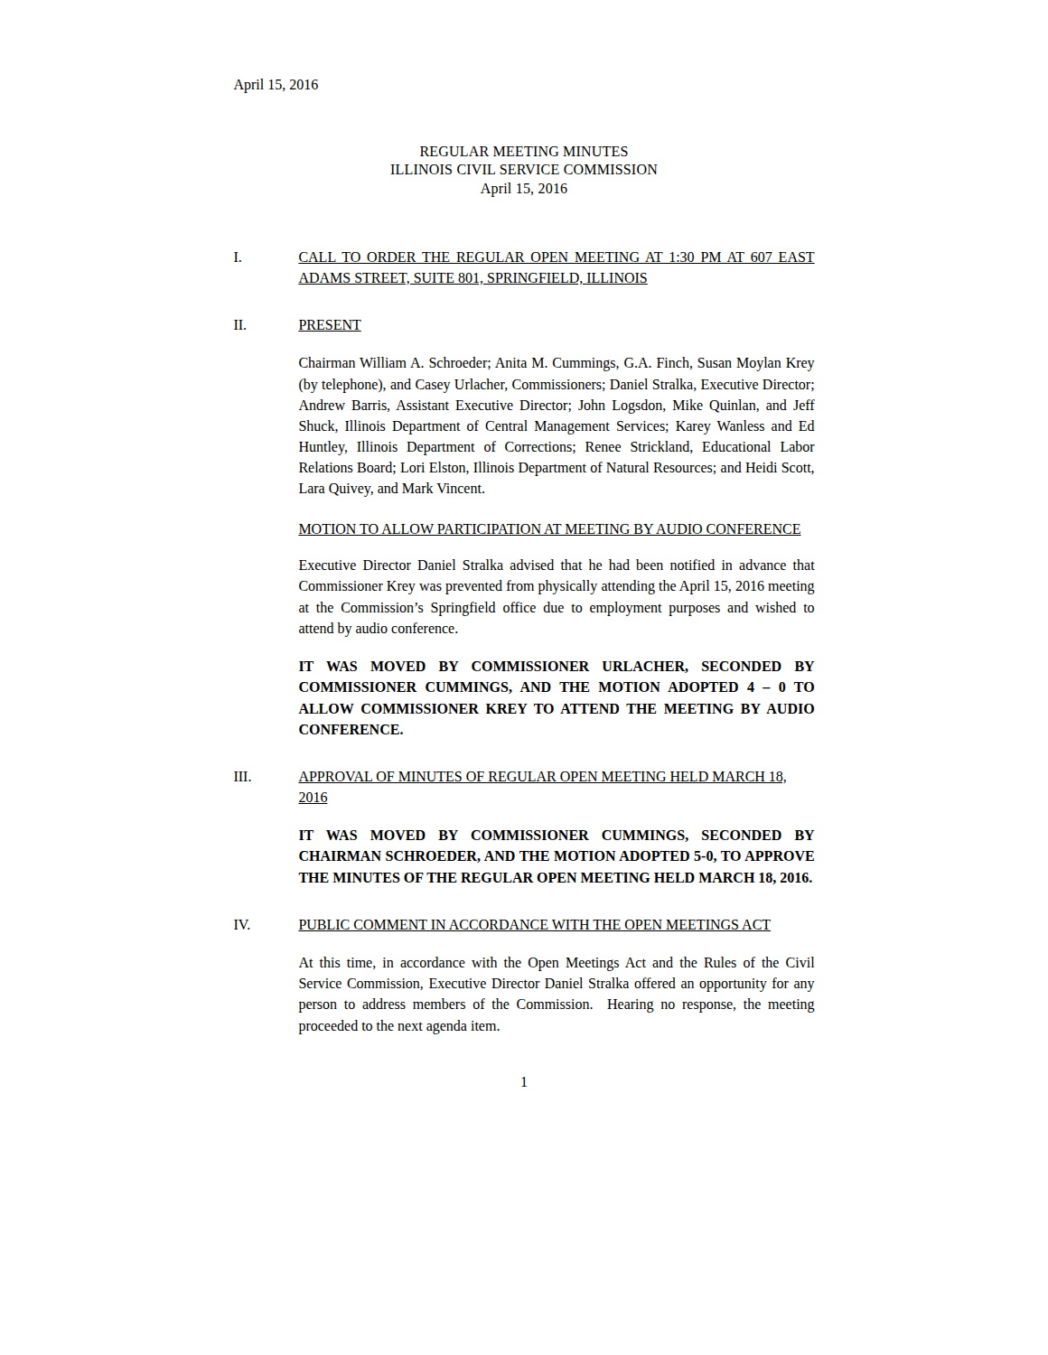April 15, 2016
REGULAR MEETING MINUTES
ILLINOIS CIVIL SERVICE COMMISSION
April 15, 2016
I.
Call to order the regular open meeting at 1:30 PM at 607 East Adams Street, Suite 801, Springfield, Illinois
II.
Present
Chairman William A. Schroeder; Anita M. Cummings, G.A. Finch, Susan Moylan Krey (by telephone), and Casey Urlacher, Commissioners; Daniel Stralka, Executive Director; Andrew Barris, Assistant Executive Director; John Logsdon, Mike Quinlan, and Jeff Shuck, Illinois Department of Central Management Services; Karey Wanless and Ed Huntley, Illinois Department of Corrections; Renee Strickland, Educational Labor Relations Board; Lori Elston, Illinois Department of Natural Resources; and Heidi Scott, Lara Quivey, and Mark Vincent.
MOTION TO ALLOW PARTICIPATION AT MEETING BY AUDIO CONFERENCE
Executive Director Daniel Stralka advised that he had been notified in advance that Commissioner Krey was prevented from physically attending the April 15, 2016 meeting at the Commission’s Springfield office due to employment purposes and wished to attend by audio conference.
IT WAS MOVED BY COMMISSIONER URLACHER, SECONDED BY COMMISSIONER CUMMINGS, AND THE MOTION ADOPTED 4 – 0 TO ALLOW COMMISSIONER KREY TO ATTEND THE MEETING BY AUDIO CONFERENCE.
III.
Approval of minutes of regular open meeting held March 18, 2016
IT WAS MOVED BY COMMISSIONER CUMMINGS, SECONDED BY CHAIRMAN SCHROEDER, AND THE MOTION ADOPTED 5-0, TO APPROVE THE MINUTES OF THE REGULAR OPEN MEETING HELD MARCH 18, 2016.
IV.
Public comment in accordance with the Open Meetings Act
At this time, in accordance with the Open Meetings Act and the Rules of the Civil Service Commission, Executive Director Daniel Stralka offered an opportunity for any person to address members of the Commission. Hearing no response, the meeting proceeded to the next agenda item.
1